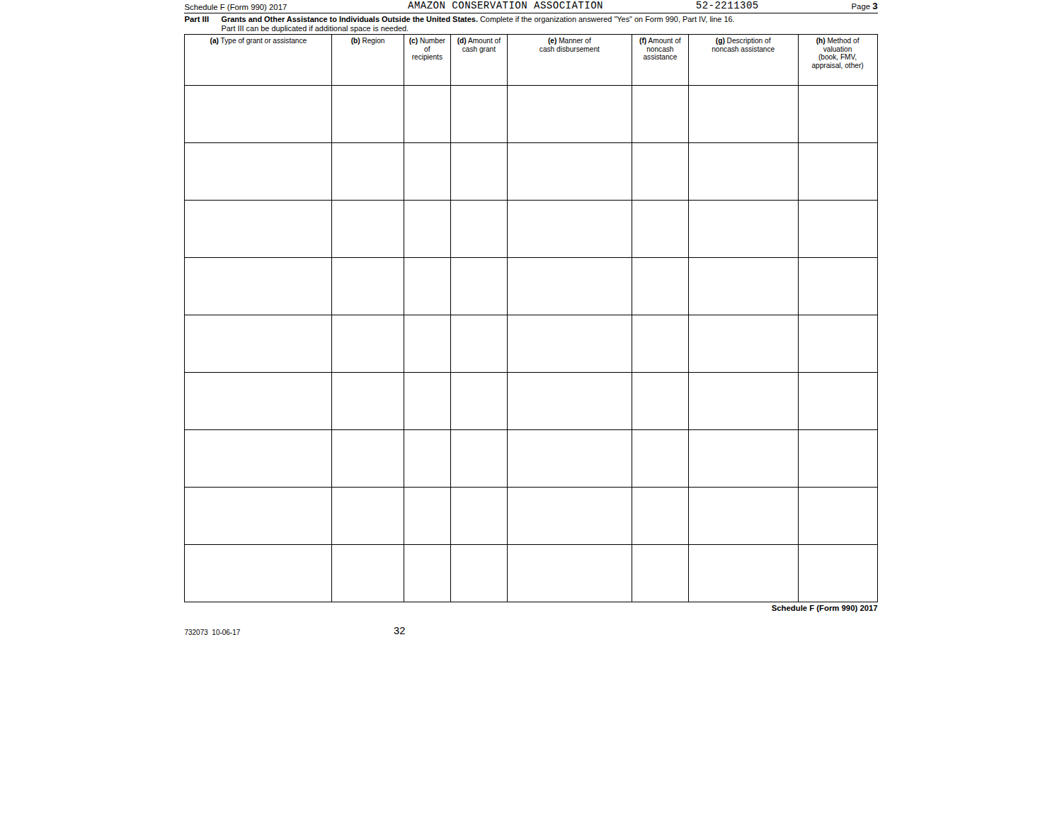Schedule F (Form 990) 2017
AMAZON CONSERVATION ASSOCIATION
52-2211305
Page 3
Part III
Grants and Other Assistance to Individuals Outside the United States. Complete if the organization answered "Yes" on Form 990, Part IV, line 16.
Part III can be duplicated if additional space is needed.
| (a) Type of grant or assistance | (b) Region | (c) Number of recipients | (d) Amount of cash grant | (e) Manner of cash disbursement | (f) Amount of noncash assistance | (g) Description of noncash assistance | (h) Method of valuation (book, FMV, appraisal, other) |
| --- | --- | --- | --- | --- | --- | --- | --- |
Schedule F (Form 990) 2017
732073 10-06-17
32